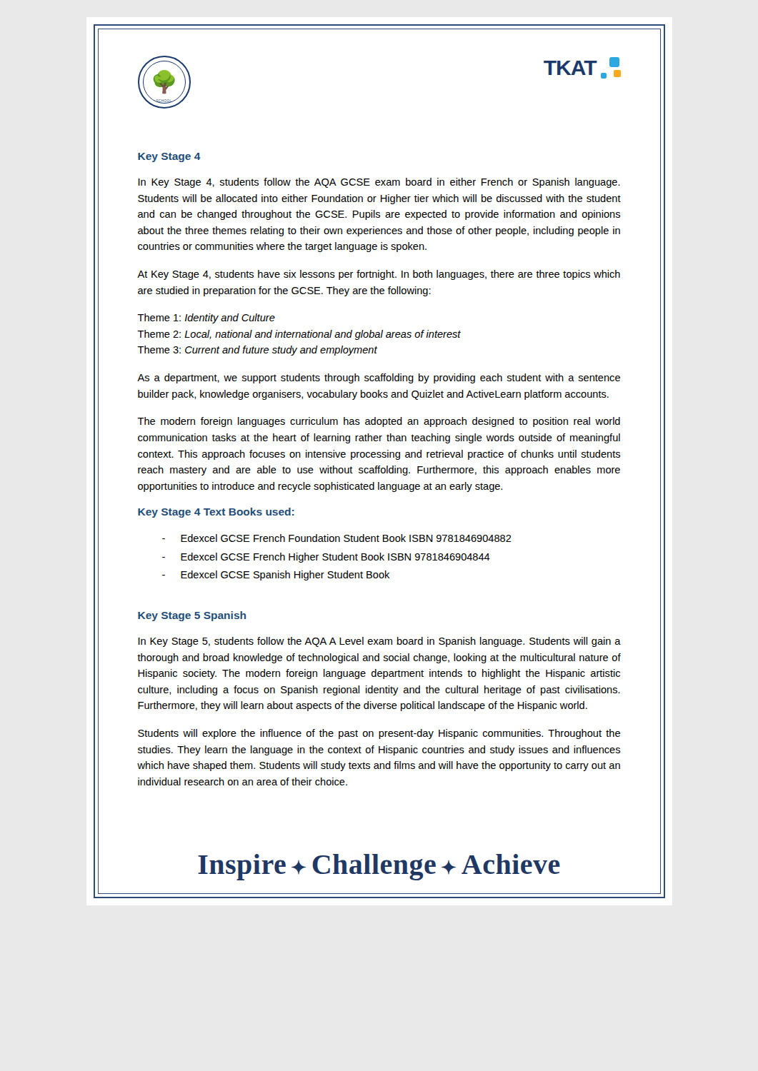🌳 School
TKAT
Key Stage 4
In Key Stage 4, students follow the AQA GCSE exam board in either French or Spanish language. Students will be allocated into either Foundation or Higher tier which will be discussed with the student and can be changed throughout the GCSE. Pupils are expected to provide information and opinions about the three themes relating to their own experiences and those of other people, including people in countries or communities where the target language is spoken.
At Key Stage 4, students have six lessons per fortnight. In both languages, there are three topics which are studied in preparation for the GCSE. They are the following:
Theme 1: Identity and Culture
Theme 2: Local, national and international and global areas of interest
Theme 3: Current and future study and employment
As a department, we support students through scaffolding by providing each student with a sentence builder pack, knowledge organisers, vocabulary books and Quizlet and ActiveLearn platform accounts.
The modern foreign languages curriculum has adopted an approach designed to position real world communication tasks at the heart of learning rather than teaching single words outside of meaningful context. This approach focuses on intensive processing and retrieval practice of chunks until students reach mastery and are able to use without scaffolding. Furthermore, this approach enables more opportunities to introduce and recycle sophisticated language at an early stage.
Key Stage 4 Text Books used:
Edexcel GCSE French Foundation Student Book ISBN 9781846904882
Edexcel GCSE French Higher Student Book ISBN 9781846904844
Edexcel GCSE Spanish Higher Student Book
Key Stage 5 Spanish
In Key Stage 5, students follow the AQA A Level exam board in Spanish language. Students will gain a thorough and broad knowledge of technological and social change, looking at the multicultural nature of Hispanic society. The modern foreign language department intends to highlight the Hispanic artistic culture, including a focus on Spanish regional identity and the cultural heritage of past civilisations. Furthermore, they will learn about aspects of the diverse political landscape of the Hispanic world.
Students will explore the influence of the past on present-day Hispanic communities. Throughout the studies. They learn the language in the context of Hispanic countries and study issues and influences which have shaped them. Students will study texts and films and will have the opportunity to carry out an individual research on an area of their choice.
Inspire✦Challenge✦Achieve